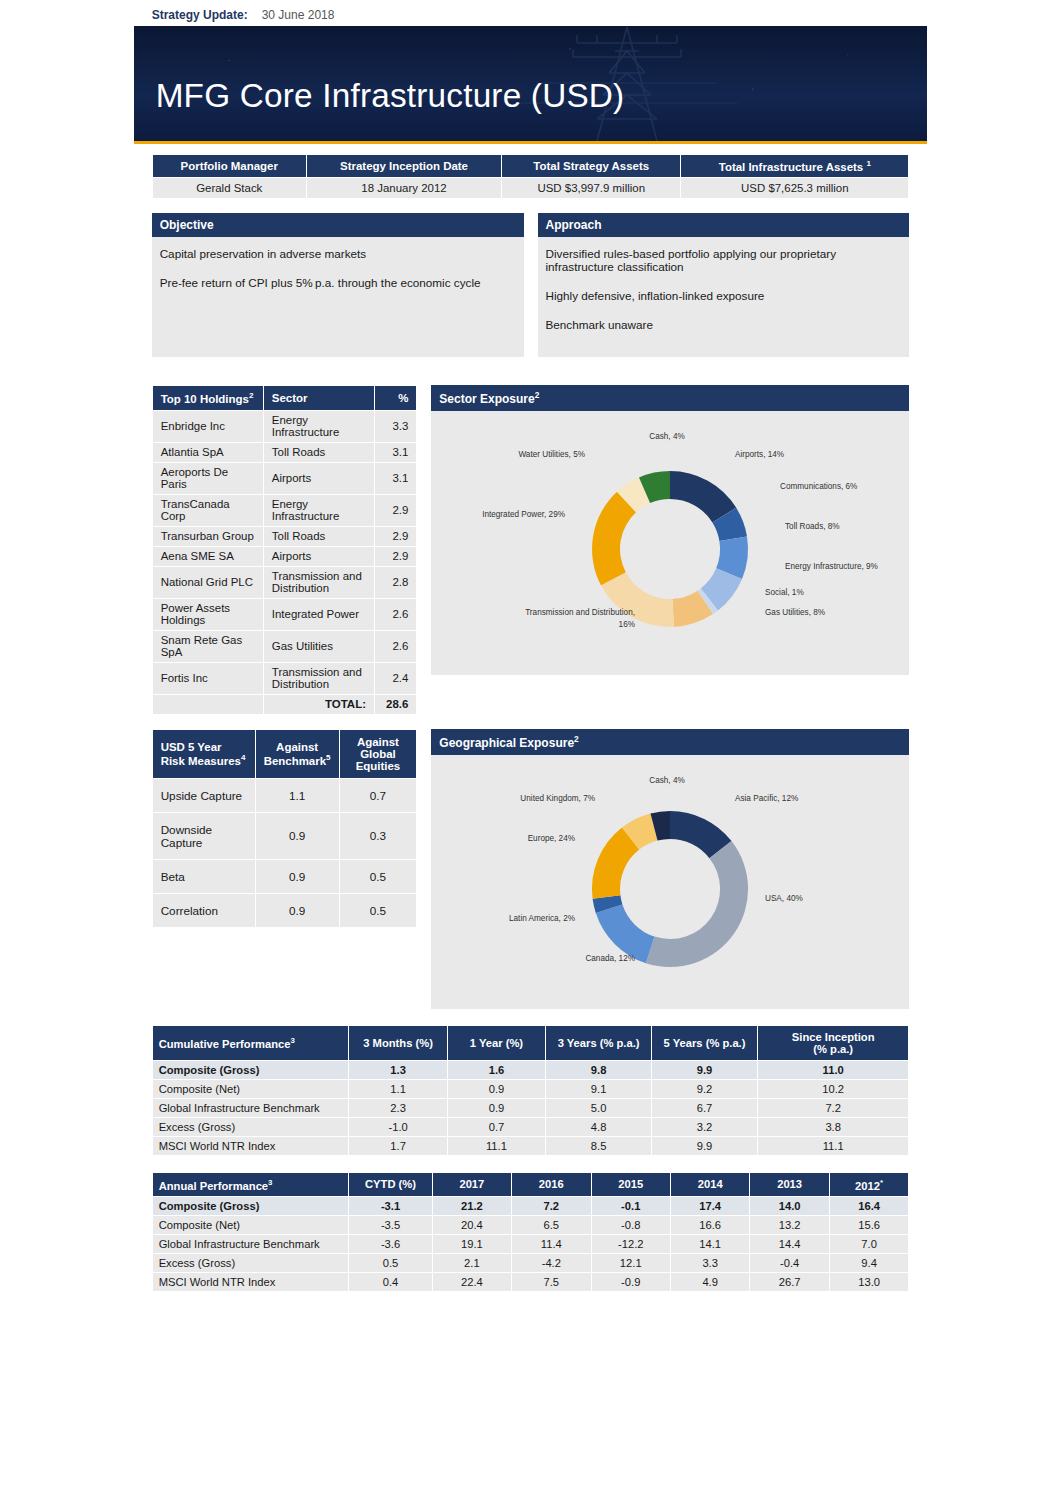Strategy Update: 30 June 2018
MFG Core Infrastructure (USD)
MFG ASSET MANAGEMENT
| Portfolio Manager | Strategy Inception Date | Total Strategy Assets | Total Infrastructure Assets 1 |
| Gerald Stack | 18 January 2012 | USD $3,997.9 million | USD $7,625.3 million |
Objective
Capital preservation in adverse markets
Pre-fee return of CPI plus 5% p.a. through the economic cycle
Approach
Diversified rules-based portfolio applying our proprietary infrastructure classification
Highly defensive, inflation-linked exposure
Benchmark unaware
| Top 10 Holdings 2 | Sector | % |
| --- | --- | --- |
| Enbridge Inc | Energy Infrastructure | 3.3 |
| Atlantia SpA | Toll Roads | 3.1 |
| Aeroports De Paris | Airports | 3.1 |
| TransCanada Corp | Energy Infrastructure | 2.9 |
| Transurban Group | Toll Roads | 2.9 |
| Aena SME SA | Airports | 2.9 |
| National Grid PLC | Transmission and Distribution | 2.8 |
| Power Assets Holdings | Integrated Power | 2.6 |
| Snam Rete Gas SpA | Gas Utilities | 2.6 |
| Fortis Inc | Transmission and Distribution | 2.4 |
| | TOTAL: | 28.6 |
Sector Exposure2
Cash, 4% Water Utilities, 5% Airports, 14% Communications, 6% Toll Roads, 8% Energy Infrastructure, 9% Social, 1% Gas Utilities, 8% Transmission and Distribution, 16% Integrated Power, 29%
| USD 5 Year Risk Measures 4 | Against Benchmark 5 | Against Global Equities |
| --- | --- | --- |
| Upside Capture | 1.1 | 0.7 |
| Downside Capture | 0.9 | 0.3 |
| Beta | 0.9 | 0.5 |
| Correlation | 0.9 | 0.5 |
Geographical Exposure2
Cash, 4% United Kingdom, 7% Asia Pacific, 12% Europe, 24% Latin America, 2% Canada, 12% USA, 40%
| Cumulative Performance 3 | 3 Months (%) | 1 Year (%) | 3 Years (% p.a.) | 5 Years (% p.a.) | Since Inception (% p.a.) |
| --- | --- | --- | --- | --- | --- |
| Composite (Gross) | 1.3 | 1.6 | 9.8 | 9.9 | 11.0 |
| Composite (Net) | 1.1 | 0.9 | 9.1 | 9.2 | 10.2 |
| Global Infrastructure Benchmark | 2.3 | 0.9 | 5.0 | 6.7 | 7.2 |
| Excess (Gross) | -1.0 | 0.7 | 4.8 | 3.2 | 3.8 |
| MSCI World NTR Index | 1.7 | 11.1 | 8.5 | 9.9 | 11.1 |
| Annual Performance 3 | CYTD (%) | 2017 | 2016 | 2015 | 2014 | 2013 | 2012 * |
| --- | --- | --- | --- | --- | --- | --- | --- |
| Composite (Gross) | -3.1 | 21.2 | 7.2 | -0.1 | 17.4 | 14.0 | 16.4 |
| Composite (Net) | -3.5 | 20.4 | 6.5 | -0.8 | 16.6 | 13.2 | 15.6 |
| Global Infrastructure Benchmark | -3.6 | 19.1 | 11.4 | -12.2 | 14.1 | 14.4 | 7.0 |
| Excess (Gross) | 0.5 | 2.1 | -4.2 | 12.1 | 3.3 | -0.4 | 9.4 |
| MSCI World NTR Index | 0.4 | 22.4 | 7.5 | -0.9 | 4.9 | 26.7 | 13.0 |